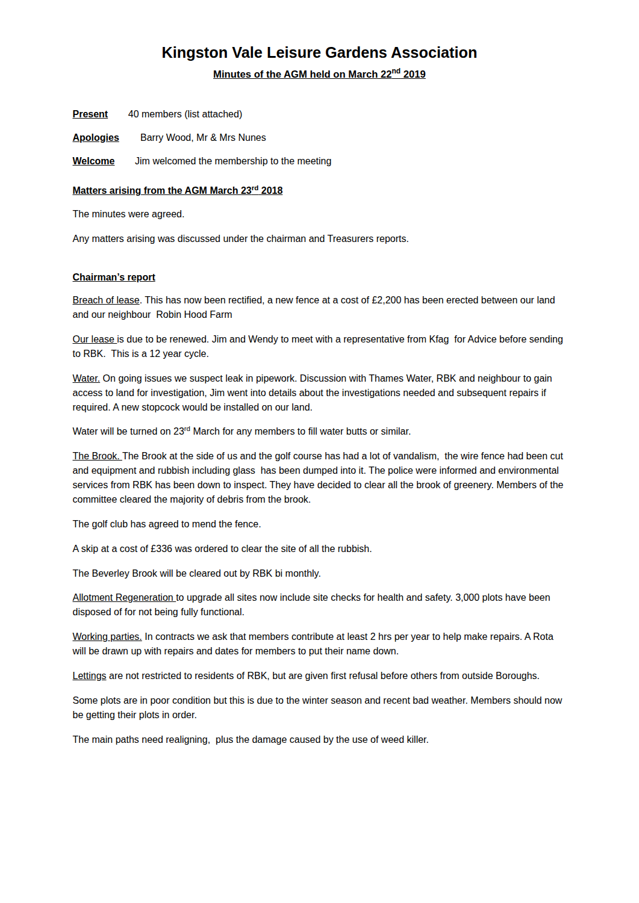Kingston Vale Leisure Gardens Association
Minutes of the AGM held on March 22nd 2019
Present 40 members (list attached)
Apologies Barry Wood, Mr & Mrs Nunes
Welcome Jim welcomed the membership to the meeting
Matters arising from the AGM March 23rd 2018
The minutes were agreed.
Any matters arising was discussed under the chairman and Treasurers reports.
Chairman’s report
Breach of lease. This has now been rectified, a new fence at a cost of £2,200 has been erected between our land and our neighbour Robin Hood Farm
Our lease is due to be renewed. Jim and Wendy to meet with a representative from Kfag for Advice before sending to RBK. This is a 12 year cycle.
Water. On going issues we suspect leak in pipework. Discussion with Thames Water, RBK and neighbour to gain access to land for investigation, Jim went into details about the investigations needed and subsequent repairs if required. A new stopcock would be installed on our land.
Water will be turned on 23rd March for any members to fill water butts or similar.
The Brook. The Brook at the side of us and the golf course has had a lot of vandalism, the wire fence had been cut and equipment and rubbish including glass has been dumped into it. The police were informed and environmental services from RBK has been down to inspect. They have decided to clear all the brook of greenery. Members of the committee cleared the majority of debris from the brook.
The golf club has agreed to mend the fence.
A skip at a cost of £336 was ordered to clear the site of all the rubbish.
The Beverley Brook will be cleared out by RBK bi monthly.
Allotment Regeneration to upgrade all sites now include site checks for health and safety. 3,000 plots have been disposed of for not being fully functional.
Working parties. In contracts we ask that members contribute at least 2 hrs per year to help make repairs. A Rota will be drawn up with repairs and dates for members to put their name down.
Lettings are not restricted to residents of RBK, but are given first refusal before others from outside Boroughs.
Some plots are in poor condition but this is due to the winter season and recent bad weather. Members should now be getting their plots in order.
The main paths need realigning, plus the damage caused by the use of weed killer.